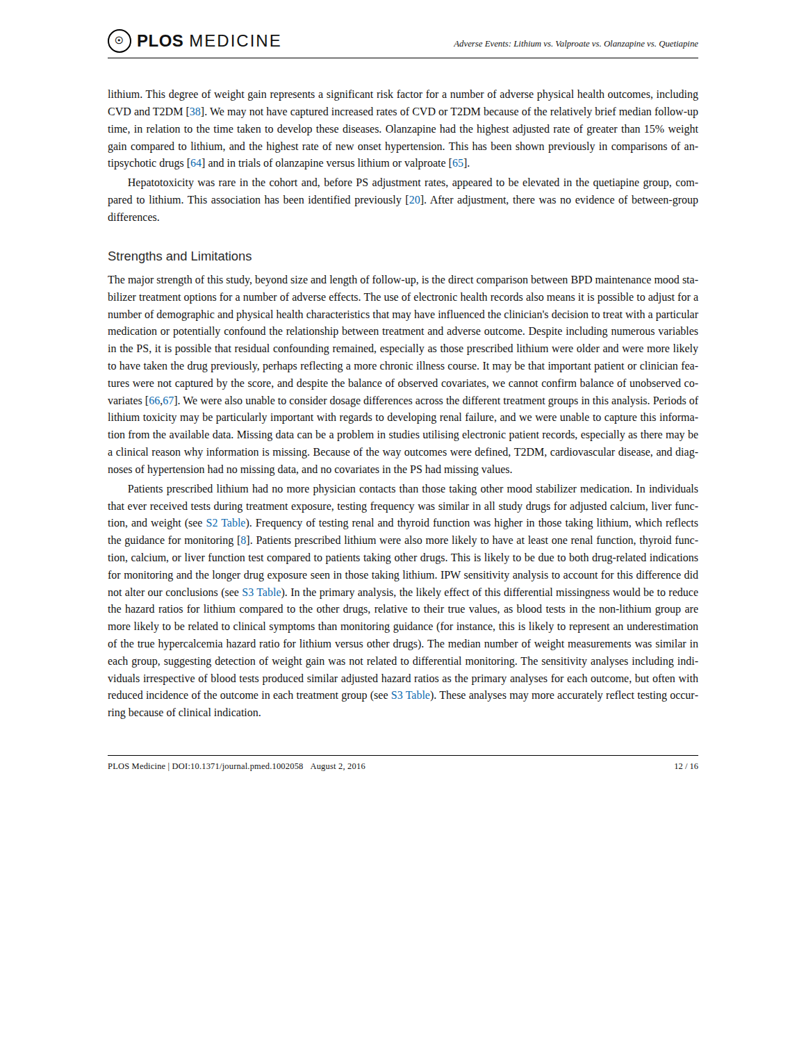☉ PLOS MEDICINE
Adverse Events: Lithium vs. Valproate vs. Olanzapine vs. Quetiapine
lithium. This degree of weight gain represents a significant risk factor for a number of adverse physical health outcomes, including CVD and T2DM [38]. We may not have captured increased rates of CVD or T2DM because of the relatively brief median follow-up time, in relation to the time taken to develop these diseases. Olanzapine had the highest adjusted rate of greater than 15% weight gain compared to lithium, and the highest rate of new onset hypertension. This has been shown previously in comparisons of antipsychotic drugs [64] and in trials of olanzapine versus lithium or valproate [65].
Hepatotoxicity was rare in the cohort and, before PS adjustment rates, appeared to be elevated in the quetiapine group, compared to lithium. This association has been identified previously [20]. After adjustment, there was no evidence of between-group differences.
Strengths and Limitations
The major strength of this study, beyond size and length of follow-up, is the direct comparison between BPD maintenance mood stabilizer treatment options for a number of adverse effects. The use of electronic health records also means it is possible to adjust for a number of demographic and physical health characteristics that may have influenced the clinician's decision to treat with a particular medication or potentially confound the relationship between treatment and adverse outcome. Despite including numerous variables in the PS, it is possible that residual confounding remained, especially as those prescribed lithium were older and were more likely to have taken the drug previously, perhaps reflecting a more chronic illness course. It may be that important patient or clinician features were not captured by the score, and despite the balance of observed covariates, we cannot confirm balance of unobserved covariates [66,67]. We were also unable to consider dosage differences across the different treatment groups in this analysis. Periods of lithium toxicity may be particularly important with regards to developing renal failure, and we were unable to capture this information from the available data. Missing data can be a problem in studies utilising electronic patient records, especially as there may be a clinical reason why information is missing. Because of the way outcomes were defined, T2DM, cardiovascular disease, and diagnoses of hypertension had no missing data, and no covariates in the PS had missing values.
Patients prescribed lithium had no more physician contacts than those taking other mood stabilizer medication. In individuals that ever received tests during treatment exposure, testing frequency was similar in all study drugs for adjusted calcium, liver function, and weight (see S2 Table). Frequency of testing renal and thyroid function was higher in those taking lithium, which reflects the guidance for monitoring [8]. Patients prescribed lithium were also more likely to have at least one renal function, thyroid function, calcium, or liver function test compared to patients taking other drugs. This is likely to be due to both drug-related indications for monitoring and the longer drug exposure seen in those taking lithium. IPW sensitivity analysis to account for this difference did not alter our conclusions (see S3 Table). In the primary analysis, the likely effect of this differential missingness would be to reduce the hazard ratios for lithium compared to the other drugs, relative to their true values, as blood tests in the non-lithium group are more likely to be related to clinical symptoms than monitoring guidance (for instance, this is likely to represent an underestimation of the true hypercalcemia hazard ratio for lithium versus other drugs). The median number of weight measurements was similar in each group, suggesting detection of weight gain was not related to differential monitoring. The sensitivity analyses including individuals irrespective of blood tests produced similar adjusted hazard ratios as the primary analyses for each outcome, but often with reduced incidence of the outcome in each treatment group (see S3 Table). These analyses may more accurately reflect testing occurring because of clinical indication.
PLOS Medicine | DOI:10.1371/journal.pmed.1002058 August 2, 2016
12 / 16